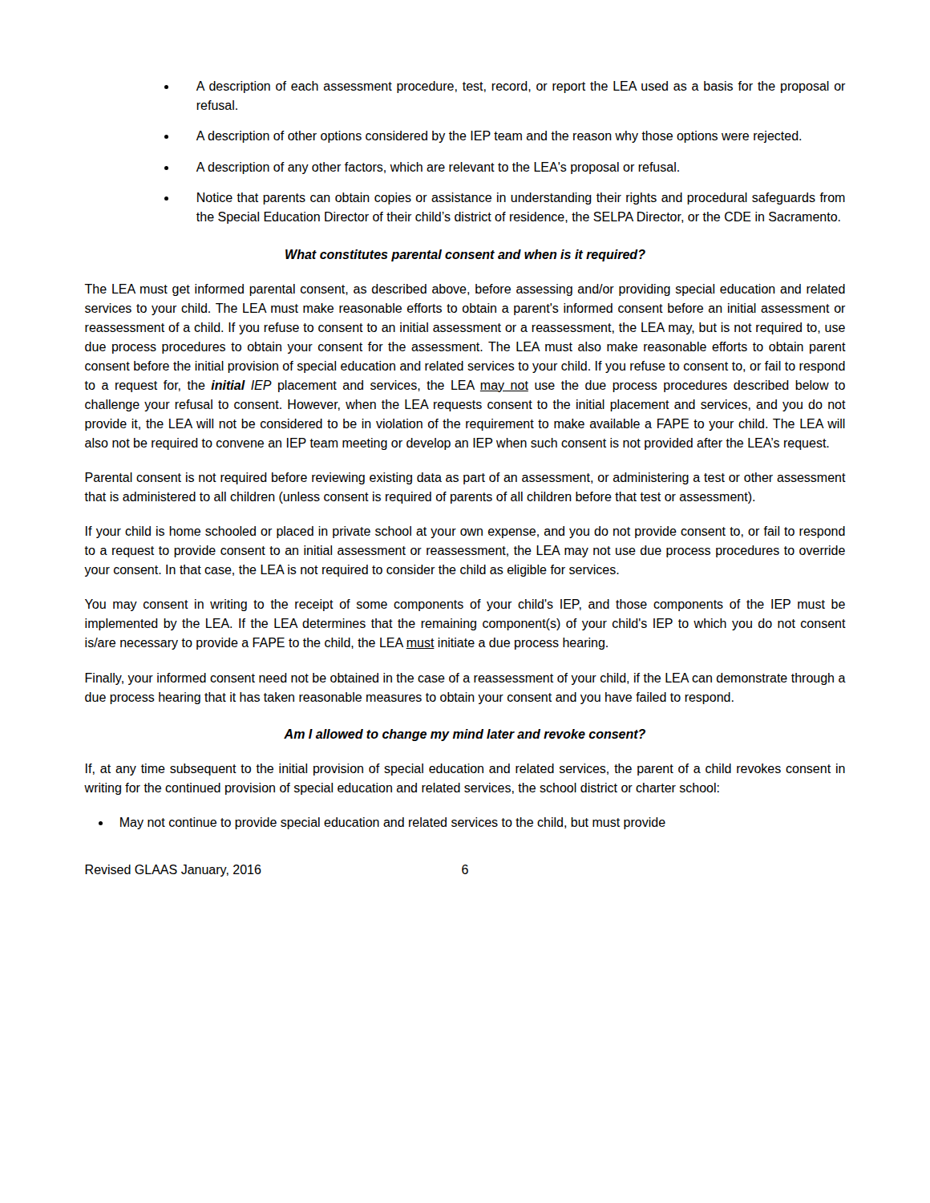A description of each assessment procedure, test, record, or report the LEA used as a basis for the proposal or refusal.
A description of other options considered by the IEP team and the reason why those options were rejected.
A description of any other factors, which are relevant to the LEA's proposal or refusal.
Notice that parents can obtain copies or assistance in understanding their rights and procedural safeguards from the Special Education Director of their child’s district of residence, the SELPA Director, or the CDE in Sacramento.
What constitutes parental consent and when is it required?
The LEA must get informed parental consent, as described above, before assessing and/or providing special education and related services to your child. The LEA must make reasonable efforts to obtain a parent's informed consent before an initial assessment or reassessment of a child. If you refuse to consent to an initial assessment or a reassessment, the LEA may, but is not required to, use due process procedures to obtain your consent for the assessment. The LEA must also make reasonable efforts to obtain parent consent before the initial provision of special education and related services to your child. If you refuse to consent to, or fail to respond to a request for, the initial IEP placement and services, the LEA may not use the due process procedures described below to challenge your refusal to consent. However, when the LEA requests consent to the initial placement and services, and you do not provide it, the LEA will not be considered to be in violation of the requirement to make available a FAPE to your child. The LEA will also not be required to convene an IEP team meeting or develop an IEP when such consent is not provided after the LEA’s request.
Parental consent is not required before reviewing existing data as part of an assessment, or administering a test or other assessment that is administered to all children (unless consent is required of parents of all children before that test or assessment).
If your child is home schooled or placed in private school at your own expense, and you do not provide consent to, or fail to respond to a request to provide consent to an initial assessment or reassessment, the LEA may not use due process procedures to override your consent. In that case, the LEA is not required to consider the child as eligible for services.
You may consent in writing to the receipt of some components of your child's IEP, and those components of the IEP must be implemented by the LEA. If the LEA determines that the remaining component(s) of your child's IEP to which you do not consent is/are necessary to provide a FAPE to the child, the LEA must initiate a due process hearing.
Finally, your informed consent need not be obtained in the case of a reassessment of your child, if the LEA can demonstrate through a due process hearing that it has taken reasonable measures to obtain your consent and you have failed to respond.
Am I allowed to change my mind later and revoke consent?
If, at any time subsequent to the initial provision of special education and related services, the parent of a child revokes consent in writing for the continued provision of special education and related services, the school district or charter school:
May not continue to provide special education and related services to the child, but must provide
Revised GLAAS January, 2016 6